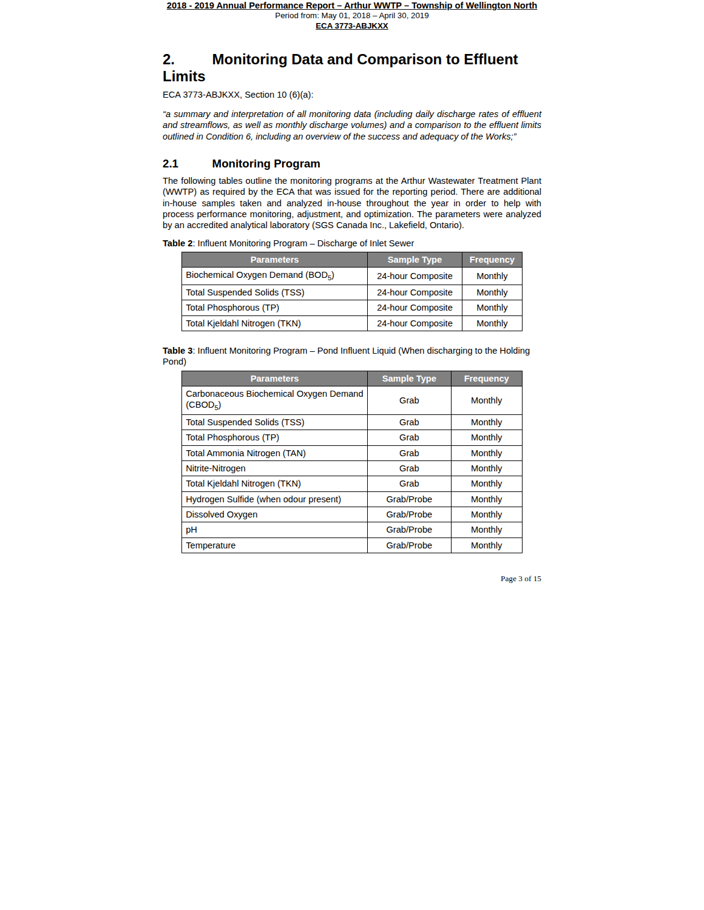2018 - 2019 Annual Performance Report – Arthur WWTP – Township of Wellington North
Period from: May 01, 2018 – April 30, 2019
ECA 3773-ABJKXX
2. Monitoring Data and Comparison to Effluent Limits
ECA 3773-ABJKXX, Section 10 (6)(a):
“a summary and interpretation of all monitoring data (including daily discharge rates of effluent and streamflows, as well as monthly discharge volumes) and a comparison to the effluent limits outlined in Condition 6, including an overview of the success and adequacy of the Works;”
2.1 Monitoring Program
The following tables outline the monitoring programs at the Arthur Wastewater Treatment Plant (WWTP) as required by the ECA that was issued for the reporting period. There are additional in-house samples taken and analyzed in-house throughout the year in order to help with process performance monitoring, adjustment, and optimization. The parameters were analyzed by an accredited analytical laboratory (SGS Canada Inc., Lakefield, Ontario).
Table 2: Influent Monitoring Program – Discharge of Inlet Sewer
| Parameters | Sample Type | Frequency |
| --- | --- | --- |
| Biochemical Oxygen Demand (BOD 5 ) | 24-hour Composite | Monthly |
| Total Suspended Solids (TSS) | 24-hour Composite | Monthly |
| Total Phosphorous (TP) | 24-hour Composite | Monthly |
| Total Kjeldahl Nitrogen (TKN) | 24-hour Composite | Monthly |
Table 3: Influent Monitoring Program – Pond Influent Liquid (When discharging to the Holding Pond)
| Parameters | Sample Type | Frequency |
| --- | --- | --- |
| Carbonaceous Biochemical Oxygen Demand (CBOD 5 ) | Grab | Monthly |
| Total Suspended Solids (TSS) | Grab | Monthly |
| Total Phosphorous (TP) | Grab | Monthly |
| Total Ammonia Nitrogen (TAN) | Grab | Monthly |
| Nitrite-Nitrogen | Grab | Monthly |
| Total Kjeldahl Nitrogen (TKN) | Grab | Monthly |
| Hydrogen Sulfide (when odour present) | Grab/Probe | Monthly |
| Dissolved Oxygen | Grab/Probe | Monthly |
| pH | Grab/Probe | Monthly |
| Temperature | Grab/Probe | Monthly |
Page 3 of 15